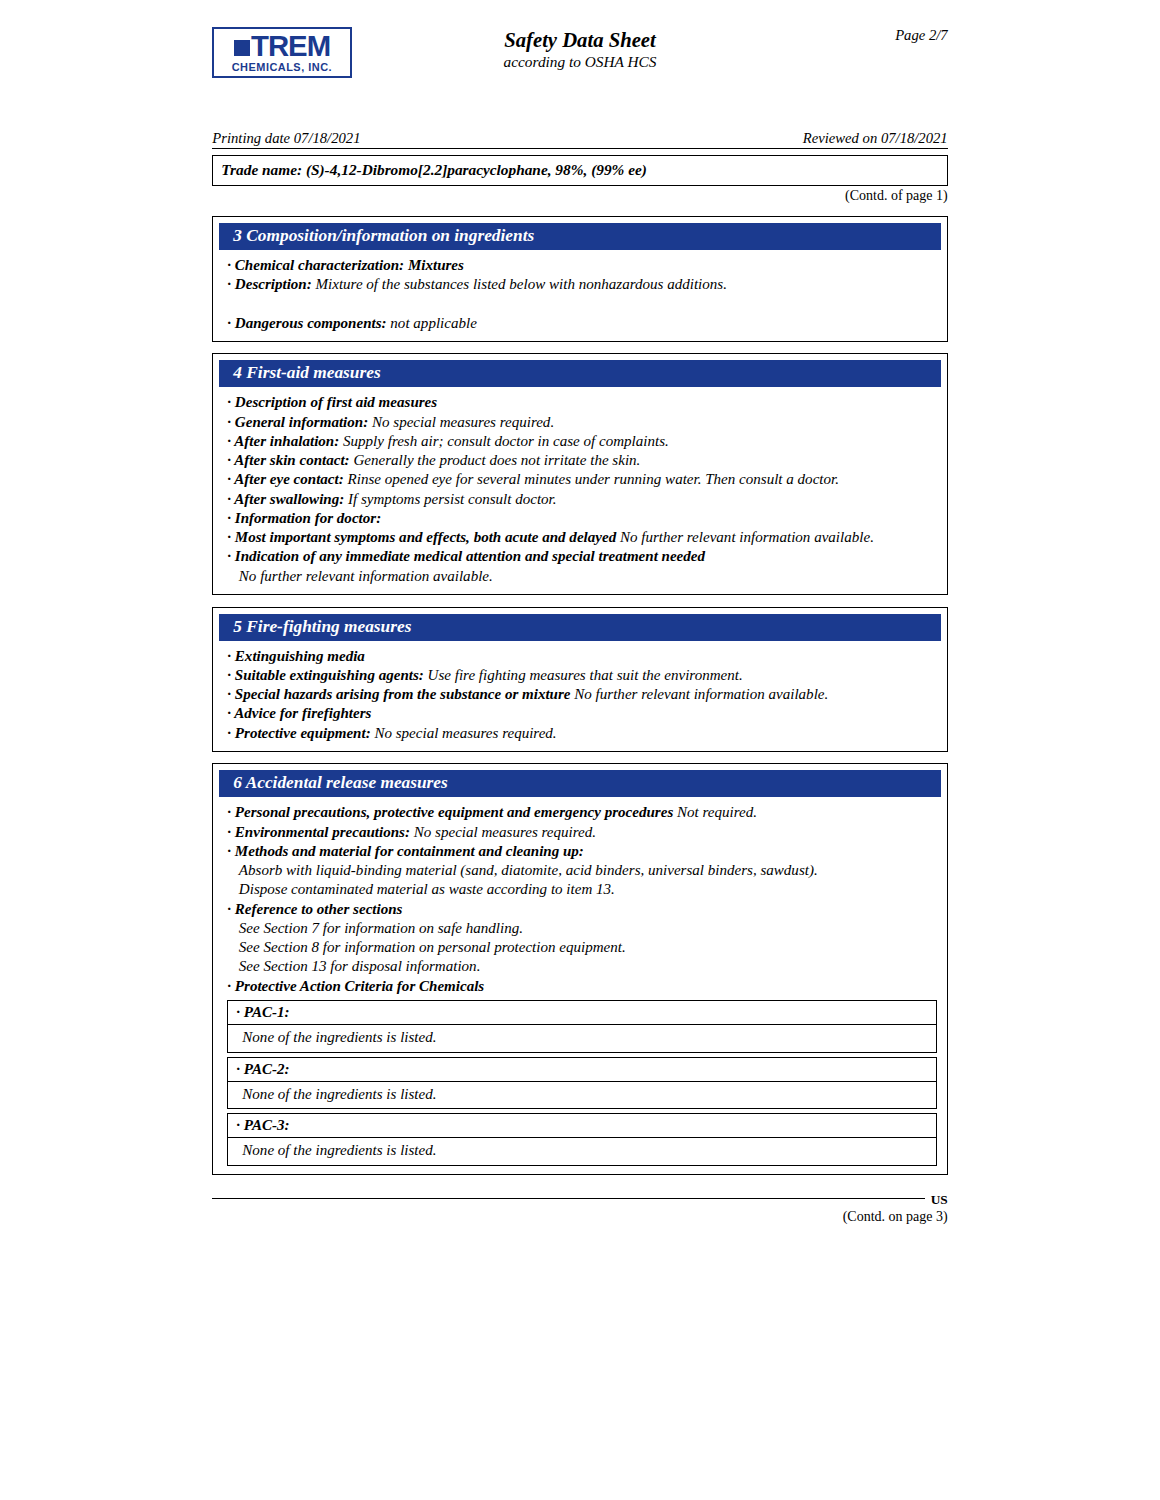TREM
CHEMICALS, INC.
Page 2/7
Safety Data Sheet
according to OSHA HCS
Printing date 07/18/2021
Reviewed on 07/18/2021
Trade name: (S)-4,12-Dibromo[2.2]paracyclophane, 98%, (99% ee)
(Contd. of page 1)
3 Composition/information on ingredients
· Chemical characterization: Mixtures
· Description: Mixture of the substances listed below with nonhazardous additions.
· Dangerous components: not applicable
4 First-aid measures
· Description of first aid measures
· General information: No special measures required.
· After inhalation: Supply fresh air; consult doctor in case of complaints.
· After skin contact: Generally the product does not irritate the skin.
· After eye contact: Rinse opened eye for several minutes under running water. Then consult a doctor.
· After swallowing: If symptoms persist consult doctor.
· Information for doctor:
· Most important symptoms and effects, both acute and delayed No further relevant information available.
· Indication of any immediate medical attention and special treatment needed
No further relevant information available.
5 Fire-fighting measures
· Extinguishing media
· Suitable extinguishing agents: Use fire fighting measures that suit the environment.
· Special hazards arising from the substance or mixture No further relevant information available.
· Advice for firefighters
· Protective equipment: No special measures required.
6 Accidental release measures
· Personal precautions, protective equipment and emergency procedures Not required.
· Environmental precautions: No special measures required.
· Methods and material for containment and cleaning up:
Absorb with liquid-binding material (sand, diatomite, acid binders, universal binders, sawdust).
Dispose contaminated material as waste according to item 13.
· Reference to other sections
See Section 7 for information on safe handling.
See Section 8 for information on personal protection equipment.
See Section 13 for disposal information.
· Protective Action Criteria for Chemicals
· PAC-1:
None of the ingredients is listed.
· PAC-2:
None of the ingredients is listed.
· PAC-3:
None of the ingredients is listed.
US
(Contd. on page 3)